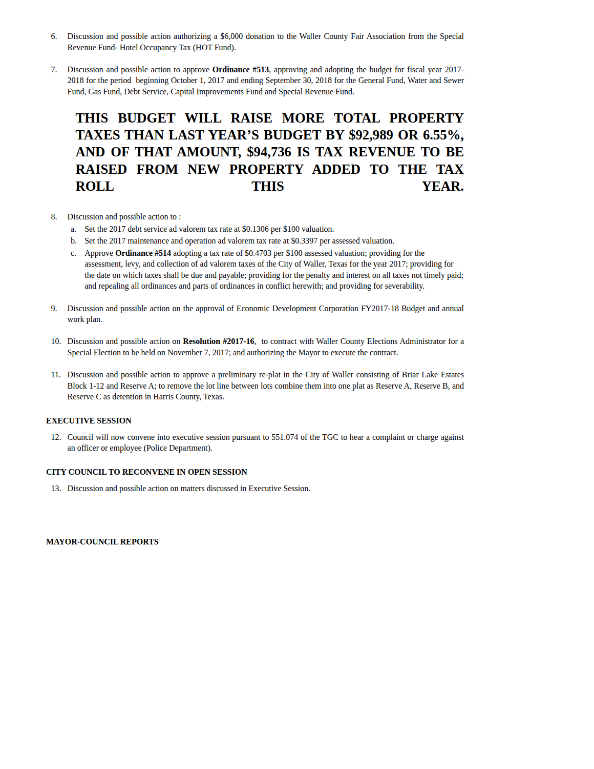Discussion and possible action authorizing a $6,000 donation to the Waller County Fair Association from the Special Revenue Fund- Hotel Occupancy Tax (HOT Fund).
Discussion and possible action to approve Ordinance #513, approving and adopting the budget for fiscal year 2017-2018 for the period beginning October 1, 2017 and ending September 30, 2018 for the General Fund, Water and Sewer Fund, Gas Fund, Debt Service, Capital Improvements Fund and Special Revenue Fund.
THIS BUDGET WILL RAISE MORE TOTAL PROPERTY TAXES THAN LAST YEAR’S BUDGET BY $92,989 OR 6.55%, AND OF THAT AMOUNT, $94,736 IS TAX REVENUE TO BE RAISED FROM NEW PROPERTY ADDED TO THE TAX ROLL THIS YEAR.
Discussion and possible action to :
Set the 2017 debt service ad valorem tax rate at $0.1306 per $100 valuation.
Set the 2017 maintenance and operation ad valorem tax rate at $0.3397 per assessed valuation.
Approve Ordinance #514 adopting a tax rate of $0.4703 per $100 assessed valuation; providing for the assessment, levy, and collection of ad valorem taxes of the City of Waller, Texas for the year 2017; providing for the date on which taxes shall be due and payable; providing for the penalty and interest on all taxes not timely paid; and repealing all ordinances and parts of ordinances in conflict herewith; and providing for severability.
Discussion and possible action on the approval of Economic Development Corporation FY2017-18 Budget and annual work plan.
Discussion and possible action on Resolution #2017-16, to contract with Waller County Elections Administrator for a Special Election to be held on November 7, 2017; and authorizing the Mayor to execute the contract.
Discussion and possible action to approve a preliminary re-plat in the City of Waller consisting of Briar Lake Estates Block 1-12 and Reserve A; to remove the lot line between lots combine them into one plat as Reserve A, Reserve B, and Reserve C as detention in Harris County, Texas.
EXECUTIVE SESSION
Council will now convene into executive session pursuant to 551.074 of the TGC to hear a complaint or charge against an officer or employee (Police Department).
CITY COUNCIL TO RECONVENE IN OPEN SESSION
Discussion and possible action on matters discussed in Executive Session.
MAYOR-COUNCIL REPORTS